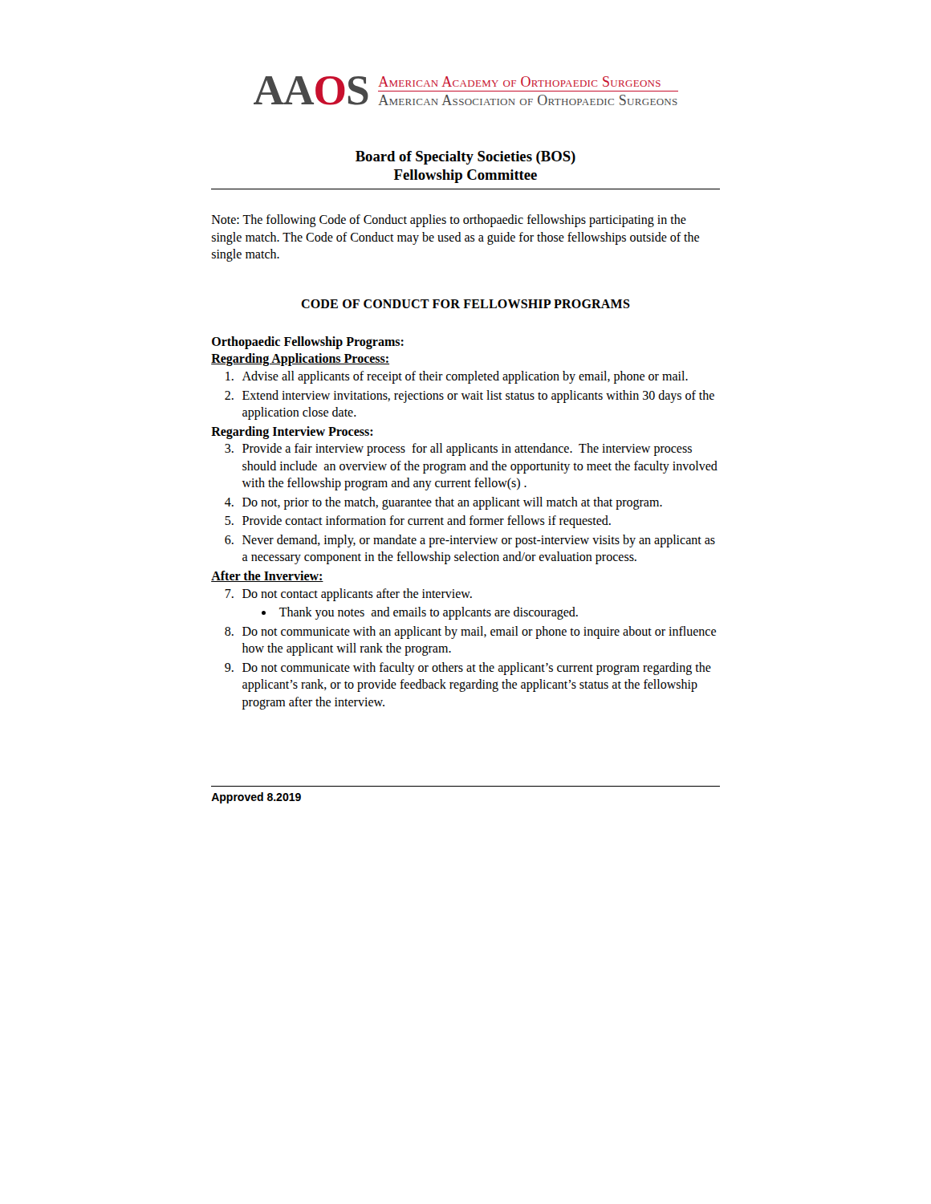AAOS
American Academy of Orthopaedic Surgeons
American Association of Orthopaedic Surgeons
Board of Specialty Societies (BOS)
Fellowship Committee
Note: The following Code of Conduct applies to orthopaedic fellowships participating in the single match. The Code of Conduct may be used as a guide for those fellowships outside of the single match.
CODE OF CONDUCT FOR FELLOWSHIP PROGRAMS
Orthopaedic Fellowship Programs:
Regarding Applications Process:
Advise all applicants of receipt of their completed application by email, phone or mail.
Extend interview invitations, rejections or wait list status to applicants within 30 days of the application close date.
Regarding Interview Process:
Provide a fair interview process for all applicants in attendance. The interview process should include an overview of the program and the opportunity to meet the faculty involved with the fellowship program and any current fellow(s) .
Do not, prior to the match, guarantee that an applicant will match at that program.
Provide contact information for current and former fellows if requested.
Never demand, imply, or mandate a pre-interview or post-interview visits by an applicant as a necessary component in the fellowship selection and/or evaluation process.
After the Inverview:
Do not contact applicants after the interview.
Thank you notes and emails to applcants are discouraged.
Do not communicate with an applicant by mail, email or phone to inquire about or influence how the applicant will rank the program.
Do not communicate with faculty or others at the applicant’s current program regarding the applicant’s rank, or to provide feedback regarding the applicant’s status at the fellowship program after the interview.
Approved 8.2019